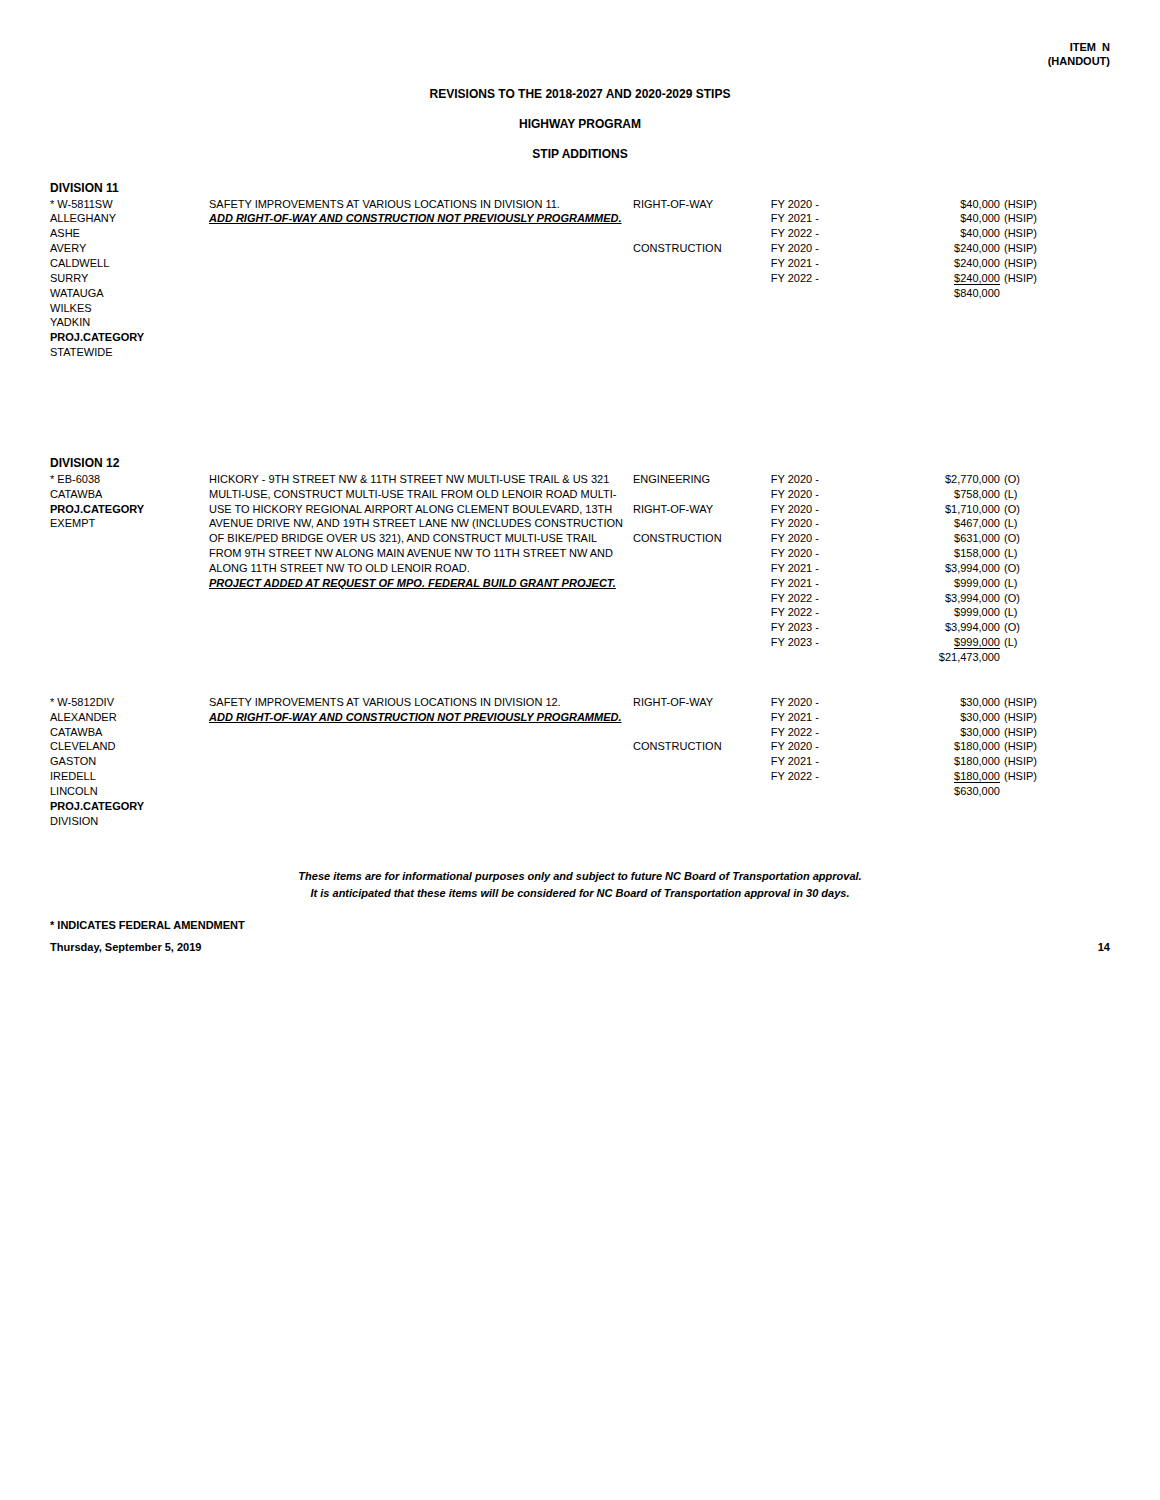ITEM N
(HANDOUT)
REVISIONS TO THE 2018-2027 AND 2020-2029 STIPS
HIGHWAY PROGRAM
STIP ADDITIONS
DIVISION 11
| * W-5811SW ALLEGHANY ASHE AVERY CALDWELL SURRY WATAUGA WILKES YADKIN PROJ.CATEGORY STATEWIDE | SAFETY IMPROVEMENTS AT VARIOUS LOCATIONS IN DIVISION 11. ADD RIGHT-OF-WAY AND CONSTRUCTION NOT PREVIOUSLY PROGRAMMED. | RIGHT-OF-WAY CONSTRUCTION | FY 2020 - FY 2021 - FY 2022 - FY 2020 - FY 2021 - FY 2022 - | $40,000 $40,000 $40,000 $240,000 $240,000 $240,000 $840,000 | (HSIP) (HSIP) (HSIP) (HSIP) (HSIP) (HSIP) |
DIVISION 12
| * EB-6038 CATAWBA PROJ.CATEGORY EXEMPT | HICKORY - 9TH STREET NW & 11TH STREET NW MULTI-USE TRAIL & US 321 MULTI-USE, CONSTRUCT MULTI-USE TRAIL FROM OLD LENOIR ROAD MULTI-USE TO HICKORY REGIONAL AIRPORT ALONG CLEMENT BOULEVARD, 13TH AVENUE DRIVE NW, AND 19TH STREET LANE NW (INCLUDES CONSTRUCTION OF BIKE/PED BRIDGE OVER US 321), AND CONSTRUCT MULTI-USE TRAIL FROM 9TH STREET NW ALONG MAIN AVENUE NW TO 11TH STREET NW AND ALONG 11TH STREET NW TO OLD LENOIR ROAD. PROJECT ADDED AT REQUEST OF MPO. FEDERAL BUILD GRANT PROJECT. | ENGINEERING RIGHT-OF-WAY CONSTRUCTION | FY 2020 - FY 2020 - FY 2020 - FY 2020 - FY 2020 - FY 2020 - FY 2021 - FY 2021 - FY 2022 - FY 2022 - FY 2023 - FY 2023 - | $2,770,000 $758,000 $1,710,000 $467,000 $631,000 $158,000 $3,994,000 $999,000 $3,994,000 $999,000 $3,994,000 $999,000 $21,473,000 | (O) (L) (O) (L) (O) (L) (O) (L) (O) (L) (O) (L) |
| * W-5812DIV ALEXANDER CATAWBA CLEVELAND GASTON IREDELL LINCOLN PROJ.CATEGORY DIVISION | SAFETY IMPROVEMENTS AT VARIOUS LOCATIONS IN DIVISION 12. ADD RIGHT-OF-WAY AND CONSTRUCTION NOT PREVIOUSLY PROGRAMMED. | RIGHT-OF-WAY CONSTRUCTION | FY 2020 - FY 2021 - FY 2022 - FY 2020 - FY 2021 - FY 2022 - | $30,000 $30,000 $30,000 $180,000 $180,000 $180,000 $630,000 | (HSIP) (HSIP) (HSIP) (HSIP) (HSIP) (HSIP) |
These items are for informational purposes only and subject to future NC Board of Transportation approval.
It is anticipated that these items will be considered for NC Board of Transportation approval in 30 days.
* INDICATES FEDERAL AMENDMENT
Thursday, September 5, 2019 14